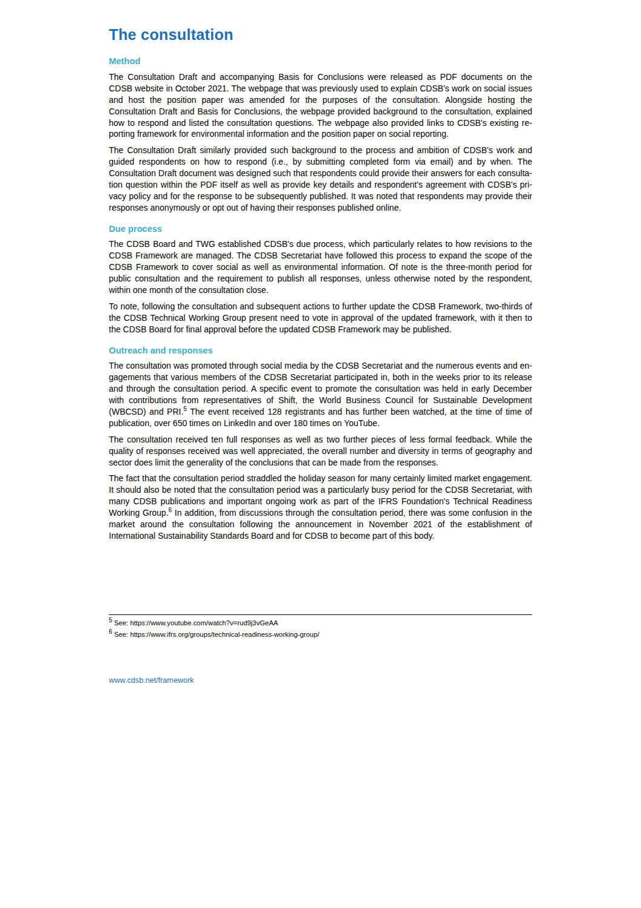The consultation
Method
The Consultation Draft and accompanying Basis for Conclusions were released as PDF documents on the CDSB website in October 2021. The webpage that was previously used to explain CDSB's work on social issues and host the position paper was amended for the purposes of the consultation. Alongside hosting the Consultation Draft and Basis for Conclusions, the webpage provided background to the consultation, explained how to respond and listed the consultation questions. The webpage also provided links to CDSB's existing reporting framework for environmental information and the position paper on social reporting.
The Consultation Draft similarly provided such background to the process and ambition of CDSB's work and guided respondents on how to respond (i.e., by submitting completed form via email) and by when. The Consultation Draft document was designed such that respondents could provide their answers for each consultation question within the PDF itself as well as provide key details and respondent's agreement with CDSB's privacy policy and for the response to be subsequently published. It was noted that respondents may provide their responses anonymously or opt out of having their responses published online.
Due process
The CDSB Board and TWG established CDSB's due process, which particularly relates to how revisions to the CDSB Framework are managed. The CDSB Secretariat have followed this process to expand the scope of the CDSB Framework to cover social as well as environmental information. Of note is the three-month period for public consultation and the requirement to publish all responses, unless otherwise noted by the respondent, within one month of the consultation close.
To note, following the consultation and subsequent actions to further update the CDSB Framework, two-thirds of the CDSB Technical Working Group present need to vote in approval of the updated framework, with it then to the CDSB Board for final approval before the updated CDSB Framework may be published.
Outreach and responses
The consultation was promoted through social media by the CDSB Secretariat and the numerous events and engagements that various members of the CDSB Secretariat participated in, both in the weeks prior to its release and through the consultation period. A specific event to promote the consultation was held in early December with contributions from representatives of Shift, the World Business Council for Sustainable Development (WBCSD) and PRI.5 The event received 128 registrants and has further been watched, at the time of time of publication, over 650 times on LinkedIn and over 180 times on YouTube.
The consultation received ten full responses as well as two further pieces of less formal feedback. While the quality of responses received was well appreciated, the overall number and diversity in terms of geography and sector does limit the generality of the conclusions that can be made from the responses.
The fact that the consultation period straddled the holiday season for many certainly limited market engagement. It should also be noted that the consultation period was a particularly busy period for the CDSB Secretariat, with many CDSB publications and important ongoing work as part of the IFRS Foundation's Technical Readiness Working Group.6 In addition, from discussions through the consultation period, there was some confusion in the market around the consultation following the announcement in November 2021 of the establishment of International Sustainability Standards Board and for CDSB to become part of this body.
5 See: https://www.youtube.com/watch?v=rud9j3vGeAA
6 See: https://www.ifrs.org/groups/technical-readiness-working-group/
www.cdsb.net/framework